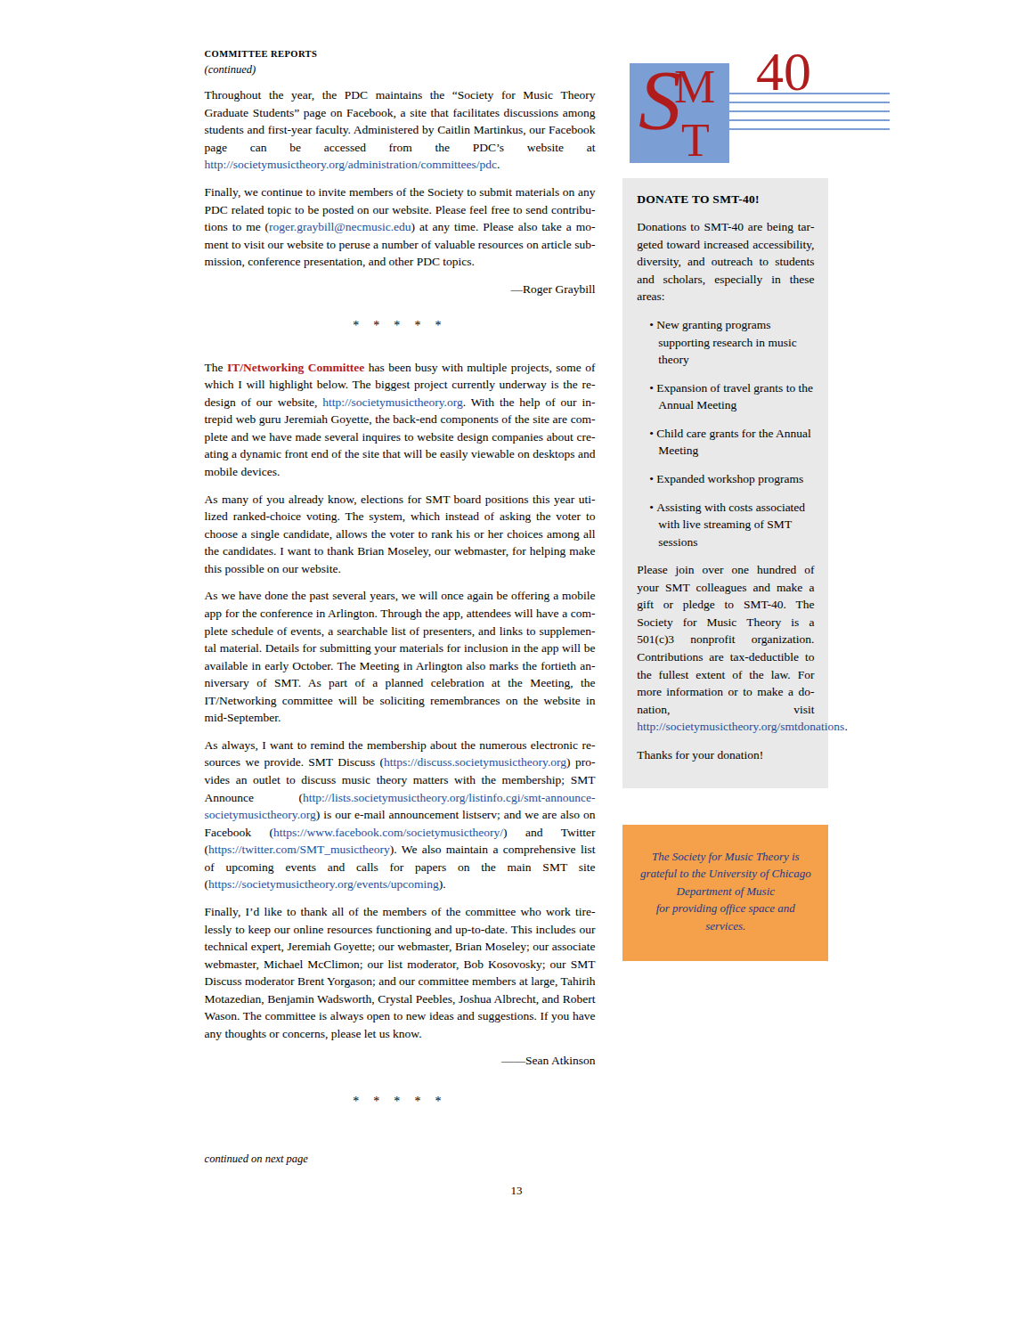COMMITTEE REPORTS
(continued)
Throughout the year, the PDC maintains the “Society for Music Theory Graduate Students” page on Facebook, a site that facilitates discussions among students and first-year faculty. Administered by Caitlin Martinkus, our Facebook page can be accessed from the PDC’s website at http://societymusictheory.org/administration/committees/pdc.
Finally, we continue to invite members of the Society to submit materials on any PDC related topic to be posted on our website. Please feel free to send contributions to me (roger.graybill@necmusic.edu) at any time. Please also take a moment to visit our website to peruse a number of valuable resources on article submission, conference presentation, and other PDC topics.
—Roger Graybill
* * * * *
The IT/Networking Committee has been busy with multiple projects, some of which I will highlight below. The biggest project currently underway is the redesign of our website, http://societymusictheory.org. With the help of our intrepid web guru Jeremiah Goyette, the back-end components of the site are complete and we have made several inquires to website design companies about creating a dynamic front end of the site that will be easily viewable on desktops and mobile devices.
As many of you already know, elections for SMT board positions this year utilized ranked-choice voting. The system, which instead of asking the voter to choose a single candidate, allows the voter to rank his or her choices among all the candidates. I want to thank Brian Moseley, our webmaster, for helping make this possible on our website.
As we have done the past several years, we will once again be offering a mobile app for the conference in Arlington. Through the app, attendees will have a complete schedule of events, a searchable list of presenters, and links to supplemental material. Details for submitting your materials for inclusion in the app will be available in early October. The Meeting in Arlington also marks the fortieth anniversary of SMT. As part of a planned celebration at the Meeting, the IT/Networking committee will be soliciting remembrances on the website in mid-September.
As always, I want to remind the membership about the numerous electronic resources we provide. SMT Discuss (https://discuss.societymusictheory.org) provides an outlet to discuss music theory matters with the membership; SMT Announce (http://lists.societymusictheory.org/listinfo.cgi/smt-announce-societymusictheory.org) is our e-mail announcement listserv; and we are also on Facebook (https://www.facebook.com/societymusictheory/) and Twitter (https://twitter.com/SMT_musictheory). We also maintain a comprehensive list of upcoming events and calls for papers on the main SMT site (https://societymusictheory.org/events/upcoming).
Finally, I’d like to thank all of the members of the committee who work tirelessly to keep our online resources functioning and up-to-date. This includes our technical expert, Jeremiah Goyette; our webmaster, Brian Moseley; our associate webmaster, Michael McClimon; our list moderator, Bob Kosovosky; our SMT Discuss moderator Brent Yorgason; and our committee members at large, Tahirih Motazedian, Benjamin Wadsworth, Crystal Peebles, Joshua Albrecht, and Robert Wason. The committee is always open to new ideas and suggestions. If you have any thoughts or concerns, please let us know.
——Sean Atkinson
* * * * *
S M T 40
DONATE TO SMT-40!
Donations to SMT-40 are being targeted toward increased accessibility, diversity, and outreach to students and scholars, especially in these areas:
New granting programs supporting research in music theory
Expansion of travel grants to the Annual Meeting
Child care grants for the Annual Meeting
Expanded workshop programs
Assisting with costs associated with live streaming of SMT sessions
Please join over one hundred of your SMT colleagues and make a gift or pledge to SMT-40. The Society for Music Theory is a 501(c)3 nonprofit organization. Contributions are tax-deductible to the fullest extent of the law. For more information or to make a donation, visit http://societymusictheory.org/smtdonations.
Thanks for your donation!
The Society for Music Theory is grateful to the University of Chicago
Department of Music
for providing office space and services.
continued on next page
13